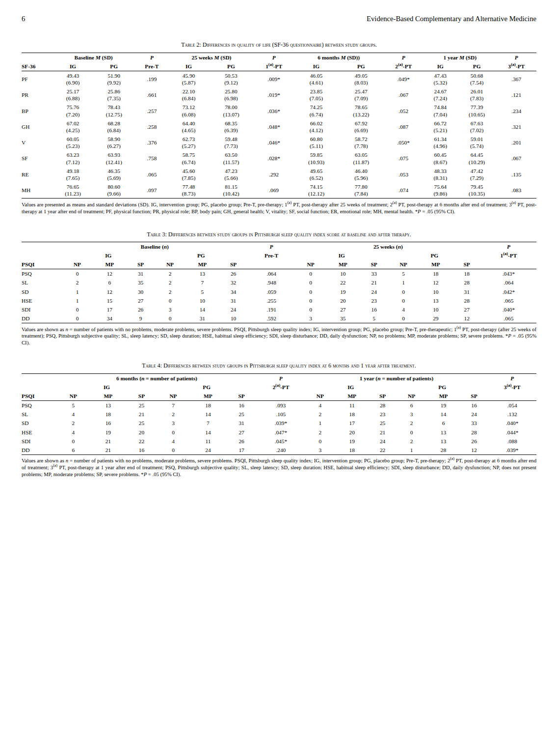6 Evidence-Based Complementary and Alternative Medicine
Table 2: Differences in quality of life (SF-36 questionnaire) between study groups.
| | Baseline M (SD) | P | 25 weeks M (SD) | P | 6 months M (SD)) | P | 1 year M (SD) | P |
| --- | --- | --- | --- | --- | --- | --- | --- | --- |
| SF-36 | IG | PG | Pre-T | IG | PG | 1 (a) -PT | IG | PG | 2 (a) -PT | IG | PG | 3 (a) -PT |
| PF | 49.43 (6.90) | 51.90 (9.92) | .199 | 45.90 (5.87) | 50.53 (9.12) | .009* | 46.05 (4.61) | 49.05 (8.03) | .049* | 47.43 (5.32) | 50.68 (7.54) | .367 |
| PR | 25.17 (6.88) | 25.86 (7.35) | .661 | 22.10 (6.84) | 25.80 (6.98) | .019* | 23.85 (7.05) | 25.47 (7.09) | .067 | 24.67 (7.24) | 26.01 (7.83) | .121 |
| BP | 75.76 (7.20) | 78.43 (12.75) | .257 | 73.12 (6.08) | 78.00 (13.07) | .036* | 74.25 (6.74) | 78.65 (13.22) | .052 | 74.84 (7.04) | 77.39 (10.65) | .234 |
| GH | 67.02 (4.25) | 68.28 (6.84) | .258 | 64.40 (4.65) | 68.35 (6.39) | .048* | 66.02 (4.12) | 67.92 (6.69) | .087 | 66.72 (5.21) | 67.63 (7.02) | .321 |
| V | 60.05 (5.23) | 58.90 (6.27) | .376 | 62.73 (5.27) | 59.48 (7.73) | .046* | 60.80 (5.11) | 58.72 (7.78) | .050* | 61.34 (4.96) | 59.01 (5.74) | .201 |
| SF | 63.23 (7.12) | 63.93 (12.41) | .758 | 58.75 (6.74) | 63.50 (11.57) | .028* | 59.85 (10.93) | 63.05 (11.87) | .075 | 60.45 (8.67) | 64.45 (10.29) | .067 |
| RE | 49.18 (7.65) | 46.35 (5.69) | .065 | 45.60 (7.85) | 47.23 (5.66) | .292 | 49.65 (6.52) | 46.40 (5.96) | .053 | 48.33 (8.31) | 47.42 (7.29) | .135 |
| MH | 76.65 (11.23) | 80.60 (9.66) | .097 | 77.48 (8.73) | 81.15 (10.42) | .069 | 74.15 (12.12) | 77.80 (7.84) | .074 | 75.64 (9.86) | 79.45 (10.35) | .083 |
Values are presented as means and standard deviations (SD). IG, intervention group; PG, placebo group; Pre-T, pre-therapy; 1(a) PT, post-therapy after 25 weeks of treatment; 2(a) PT, post-therapy at 6 months after end of treatment; 3(a) PT, post-therapy at 1 year after end of treatment; PF, physical function; PR, physical role; BP, body pain; GH, general health; V, vitality; SF, social function; ER, emotional role; MH, mental health. *P = .05 (95% CI).
Table 3: Differences between study groups in Pittsburgh sleep quality index score at baseline and after therapy.
| | Baseline ( n ) | P | 25 weeks ( n ) | P |
| --- | --- | --- | --- | --- |
| | IG | PG | Pre-T | IG | PG | 1 (a) -PT |
| PSQI | NP | MP | SP | NP | MP | SP | | NP | MP | SP | NP | MP | SP | |
| PSQ | 0 | 12 | 31 | 2 | 13 | 26 | .064 | 0 | 10 | 33 | 5 | 18 | 18 | .043* |
| SL | 2 | 6 | 35 | 2 | 7 | 32 | .948 | 0 | 22 | 21 | 1 | 12 | 28 | .064 |
| SD | 1 | 12 | 30 | 2 | 5 | 34 | .059 | 0 | 19 | 24 | 0 | 10 | 31 | .042* |
| HSE | 1 | 15 | 27 | 0 | 10 | 31 | .255 | 0 | 20 | 23 | 0 | 13 | 28 | .065 |
| SDI | 0 | 17 | 26 | 3 | 14 | 24 | .191 | 0 | 27 | 16 | 4 | 10 | 27 | .040* |
| DD | 0 | 34 | 9 | 0 | 31 | 10 | .592 | 3 | 35 | 5 | 0 | 29 | 12 | .065 |
Values are shown as n = number of patients with no problems, moderate problems, severe problems. PSQI, Pittsburgh sleep quality index; IG, intervention group; PG, placebo group; Pre-T, pre-therapeutic; 1(a) PT, post-therapy (after 25 weeks of treatment); PSQ, Pittsburgh subjective quality; SL, sleep latency; SD, sleep duration; HSE, habitual sleep efficiency; SDI, sleep disturbance; DD, daily dysfunction; NP, no problems; MP, moderate problems; SP, severe problems. *P = .05 (95% CI).
Table 4: Differences between study groups in Pittsburgh sleep quality index at 6 months and 1 year after treatment.
| | 6 months ( n = number of patients) | P | 1 year ( n = number of patients) | P |
| --- | --- | --- | --- | --- |
| | IG | PG | 2 (a) -PT | IG | PG | 3 (a) -PT |
| PSQI | NP | MP | SP | NP | MP | SP | | NP | MP | SP | NP | MP | SP | |
| PSQ | 5 | 13 | 25 | 7 | 18 | 16 | .093 | 4 | 11 | 28 | 6 | 19 | 16 | .054 |
| SL | 4 | 18 | 21 | 2 | 14 | 25 | .105 | 2 | 18 | 23 | 3 | 14 | 24 | .132 |
| SD | 2 | 16 | 25 | 3 | 7 | 31 | .039* | 1 | 17 | 25 | 2 | 6 | 33 | .040* |
| HSE | 4 | 19 | 20 | 0 | 14 | 27 | .047* | 2 | 20 | 21 | 0 | 13 | 28 | .044* |
| SDI | 0 | 21 | 22 | 4 | 11 | 26 | .045* | 0 | 19 | 24 | 2 | 13 | 26 | .088 |
| DD | 6 | 21 | 16 | 0 | 24 | 17 | .240 | 3 | 18 | 22 | 1 | 28 | 12 | .039* |
Values are shown as n = number of patients with no problems, moderate problems, severe problems. PSQI, Pittsburgh sleep quality index; IG, intervention group; PG, placebo group; Pre-T, pre-therapy; 2(a) PT, post-therapy at 6 months after end of treatment; 3(a) PT, post-therapy at 1 year after end of treatment; PSQ, Pittsburgh subjective quality; SL, sleep latency; SD, sleep duration; HSE, habitual sleep efficiency; SDI, sleep disturbance; DD, daily dysfunction; NP, does not present problems; MP, moderate problems; SP, severe problems. *P = .05 (95% CI).